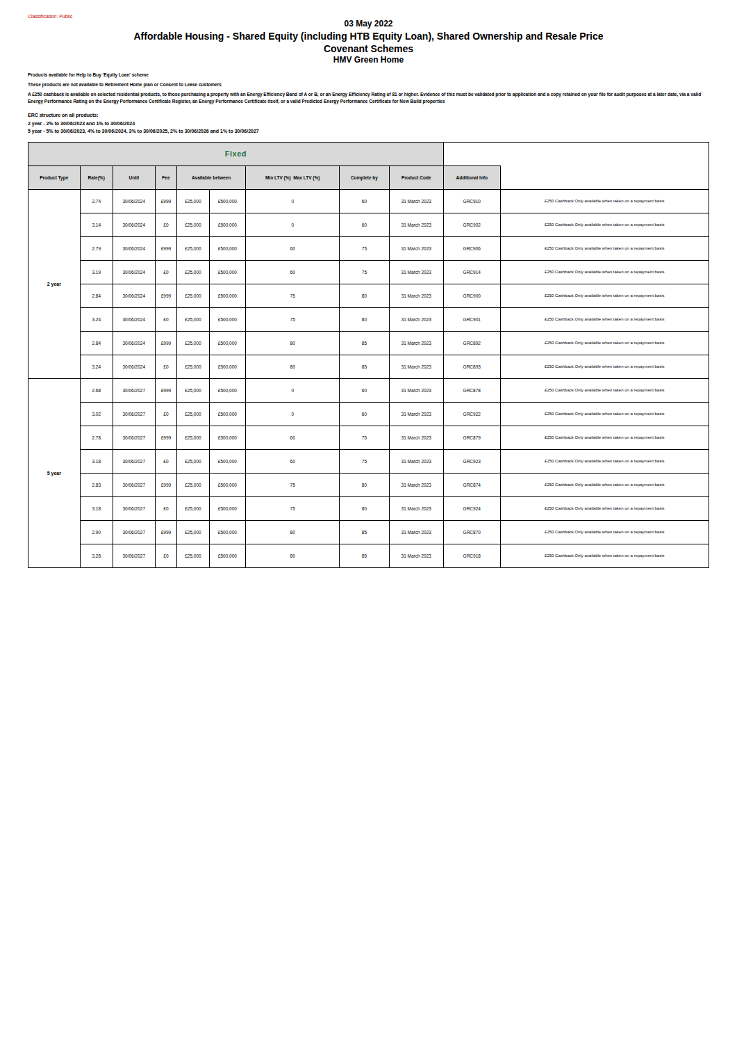Classification: Public
03 May 2022
Affordable Housing - Shared Equity (including HTB Equity Loan), Shared Ownership and Resale Price
Covenant Schemes
HMV Green Home
Products available for Help to Buy 'Equity Loan' scheme
These products are not available to Retirement Home plan or Consent to Lease customers
A £250 cashback is available on selected residential products, to those purchasing a property with an Energy Efficiency Band of A or B, or an Energy Efficiency Rating of 81 or higher. Evidence of this must be validated prior to application and a copy retained on your file for audit purposes at a later date, via a valid Energy Performance Rating on the Energy Performance Certificate Register, an Energy Performance Certificate itself, or a valid Predicted Energy Performance Certificate for New Build properties
ERC structure on all products:
2 year - 2% to 30/06/2023 and 1% to 30/06/2024
5 year - 5% to 30/06/2023, 4% to 30/06/2024, 3% to 30/06/2025, 2% to 30/06/2026 and 1% to 30/06/2027
| Fixed |
| --- |
| Product Type | Rate(%) | Until | Fee | Available between | Min LTV (%) Max LTV (%) | Complete by | Product Code | Additional Info |
| 2 year | 2.74 | 30/06/2024 | £999 | £25,000 | £500,000 | 0 | 60 | 31 March 2023 | GRC910 | £250 Cashback Only available when taken on a repayment basis |
| 3.14 | 30/06/2024 | £0 | £25,000 | £500,000 | 0 | 60 | 31 March 2023 | GRC902 | £250 Cashback Only available when taken on a repayment basis |
| 2.79 | 30/06/2024 | £999 | £25,000 | £500,000 | 60 | 75 | 31 March 2023 | GRC906 | £250 Cashback Only available when taken on a repayment basis |
| 3.19 | 30/06/2024 | £0 | £25,000 | £500,000 | 60 | 75 | 31 March 2023 | GRC914 | £250 Cashback Only available when taken on a repayment basis |
| 2.84 | 30/06/2024 | £999 | £25,000 | £500,000 | 75 | 80 | 31 March 2023 | GRC900 | £250 Cashback Only available when taken on a repayment basis |
| 3.24 | 30/06/2024 | £0 | £25,000 | £500,000 | 75 | 80 | 31 March 2023 | GRC901 | £250 Cashback Only available when taken on a repayment basis |
| 2.84 | 30/06/2024 | £999 | £25,000 | £500,000 | 80 | 85 | 31 March 2023 | GRC892 | £250 Cashback Only available when taken on a repayment basis |
| 3.24 | 30/06/2024 | £0 | £25,000 | £500,000 | 80 | 85 | 31 March 2023 | GRC893 | £250 Cashback Only available when taken on a repayment basis |
| 5 year | 2.68 | 30/06/2027 | £999 | £25,000 | £500,000 | 0 | 60 | 31 March 2023 | GRC878 | £250 Cashback Only available when taken on a repayment basis |
| 3.02 | 30/06/2027 | £0 | £25,000 | £500,000 | 0 | 60 | 31 March 2023 | GRC922 | £250 Cashback Only available when taken on a repayment basis |
| 2.78 | 30/06/2027 | £999 | £25,000 | £500,000 | 60 | 75 | 31 March 2023 | GRC879 | £250 Cashback Only available when taken on a repayment basis |
| 3.18 | 30/06/2027 | £0 | £25,000 | £500,000 | 60 | 75 | 31 March 2023 | GRC923 | £250 Cashback Only available when taken on a repayment basis |
| 2.83 | 30/06/2027 | £999 | £25,000 | £500,000 | 75 | 80 | 31 March 2023 | GRC874 | £250 Cashback Only available when taken on a repayment basis |
| 3.18 | 30/06/2027 | £0 | £25,000 | £500,000 | 75 | 80 | 31 March 2023 | GRC924 | £250 Cashback Only available when taken on a repayment basis |
| 2.90 | 30/06/2027 | £999 | £25,000 | £500,000 | 80 | 85 | 31 March 2023 | GRC870 | £250 Cashback Only available when taken on a repayment basis |
| 3.28 | 30/06/2027 | £0 | £25,000 | £500,000 | 80 | 85 | 31 March 2023 | GRC918 | £250 Cashback Only available when taken on a repayment basis |